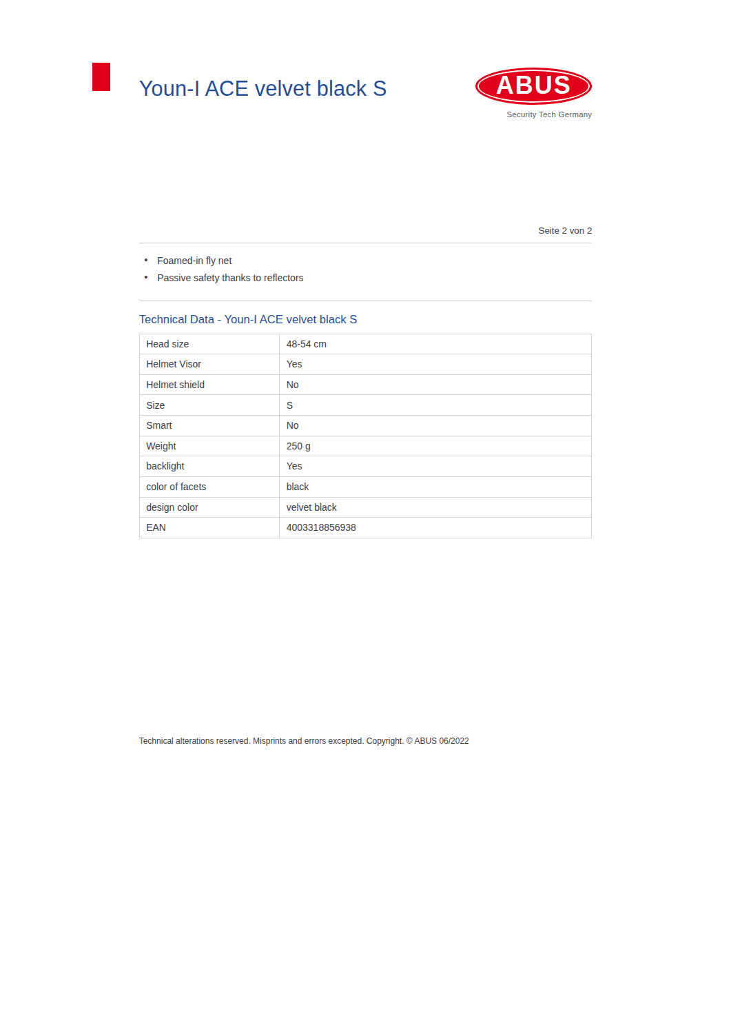Youn-I ACE velvet black S
ABUS
Security Tech Germany
Seite 2 von 2
Foamed-in fly net
Passive safety thanks to reflectors
Technical Data - Youn-I ACE velvet black S
| Head size | 48-54 cm |
| Helmet Visor | Yes |
| Helmet shield | No |
| Size | S |
| Smart | No |
| Weight | 250 g |
| backlight | Yes |
| color of facets | black |
| design color | velvet black |
| EAN | 4003318856938 |
Technical alterations reserved. Misprints and errors excepted. Copyright. © ABUS 06/2022